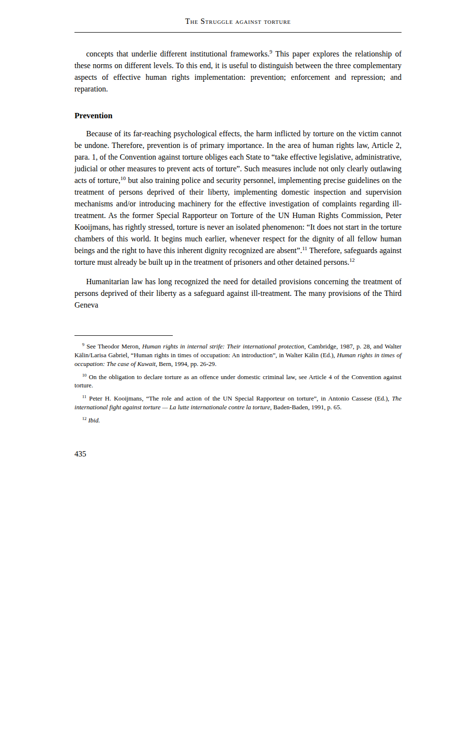The Struggle against torture
concepts that underlie different institutional frameworks.9 This paper explores the relationship of these norms on different levels. To this end, it is useful to distinguish between the three complementary aspects of effective human rights implementation: prevention; enforcement and repression; and reparation.
Prevention
Because of its far-reaching psychological effects, the harm inflicted by torture on the victim cannot be undone. Therefore, prevention is of primary importance. In the area of human rights law, Article 2, para. 1, of the Convention against torture obliges each State to “take effective legislative, administrative, judicial or other measures to prevent acts of torture”. Such measures include not only clearly outlawing acts of torture,10 but also training police and security personnel, implementing precise guidelines on the treatment of persons deprived of their liberty, implementing domestic inspection and supervision mechanisms and/or introducing machinery for the effective investigation of complaints regarding ill-treatment. As the former Special Rapporteur on Torture of the UN Human Rights Commission, Peter Kooijmans, has rightly stressed, torture is never an isolated phenomenon: “It does not start in the torture chambers of this world. It begins much earlier, whenever respect for the dignity of all fellow human beings and the right to have this inherent dignity recognized are absent”.11 Therefore, safeguards against torture must already be built up in the treatment of prisoners and other detained persons.12
Humanitarian law has long recognized the need for detailed provisions concerning the treatment of persons deprived of their liberty as a safeguard against ill-treatment. The many provisions of the Third Geneva
9 See Theodor Meron, Human rights in internal strife: Their international protection, Cambridge, 1987, p. 28, and Walter Kälin/Larisa Gabriel, “Human rights in times of occupation: An introduction”, in Walter Kälin (Ed.), Human rights in times of occupation: The case of Kuwait, Bern, 1994, pp. 26-29.
10 On the obligation to declare torture as an offence under domestic criminal law, see Article 4 of the Convention against torture.
11 Peter H. Kooijmans, “The role and action of the UN Special Rapporteur on torture”, in Antonio Cassese (Ed.), The international fight against torture — La lutte internationale contre la torture, Baden-Baden, 1991, p. 65.
12 Ibid.
435